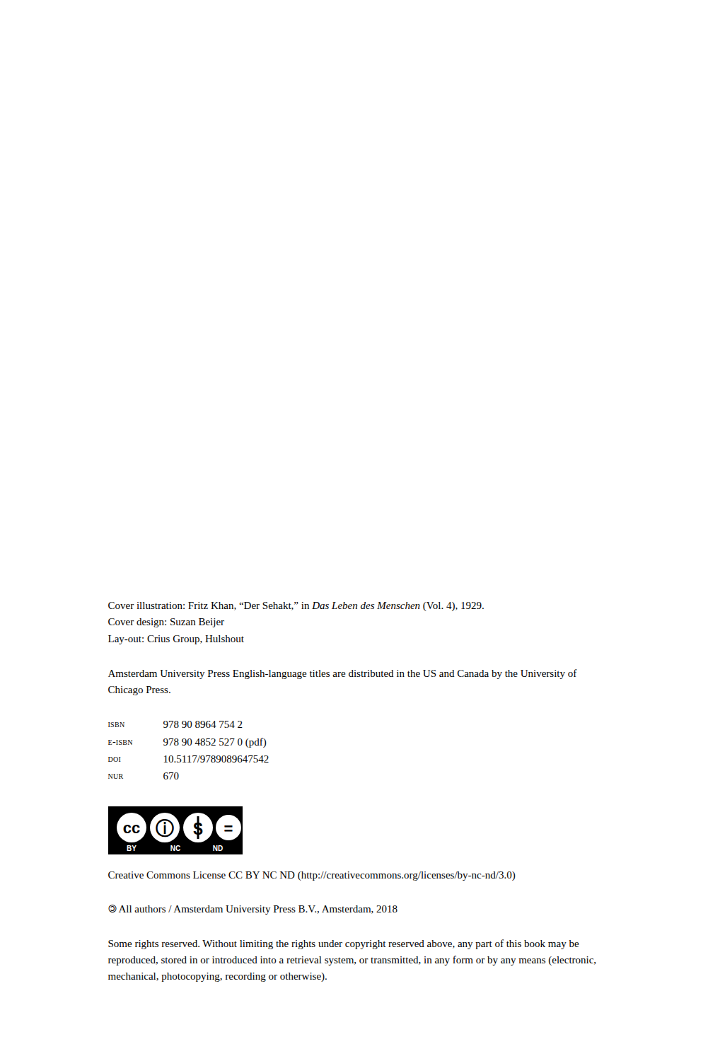Cover illustration: Fritz Khan, “Der Sehakt,” in Das Leben des Menschen (Vol. 4), 1929.
Cover design: Suzan Beijer
Lay-out: Crius Group, Hulshout
Amsterdam University Press English-language titles are distributed in the US and Canada by the University of Chicago Press.
| ISBN | 978 90 8964 754 2 |
| e-ISBN | 978 90 4852 527 0 (pdf) |
| DOI | 10.5117/9789089647542 |
| NUR | 670 |
cc ⓘ $ = BY NC ND
Creative Commons License CC BY NC ND (http://creativecommons.org/licenses/by-nc-nd/3.0)
🄯 All authors / Amsterdam University Press B.V., Amsterdam, 2018
Some rights reserved. Without limiting the rights under copyright reserved above, any part of this book may be reproduced, stored in or introduced into a retrieval system, or transmitted, in any form or by any means (electronic, mechanical, photocopying, recording or otherwise).